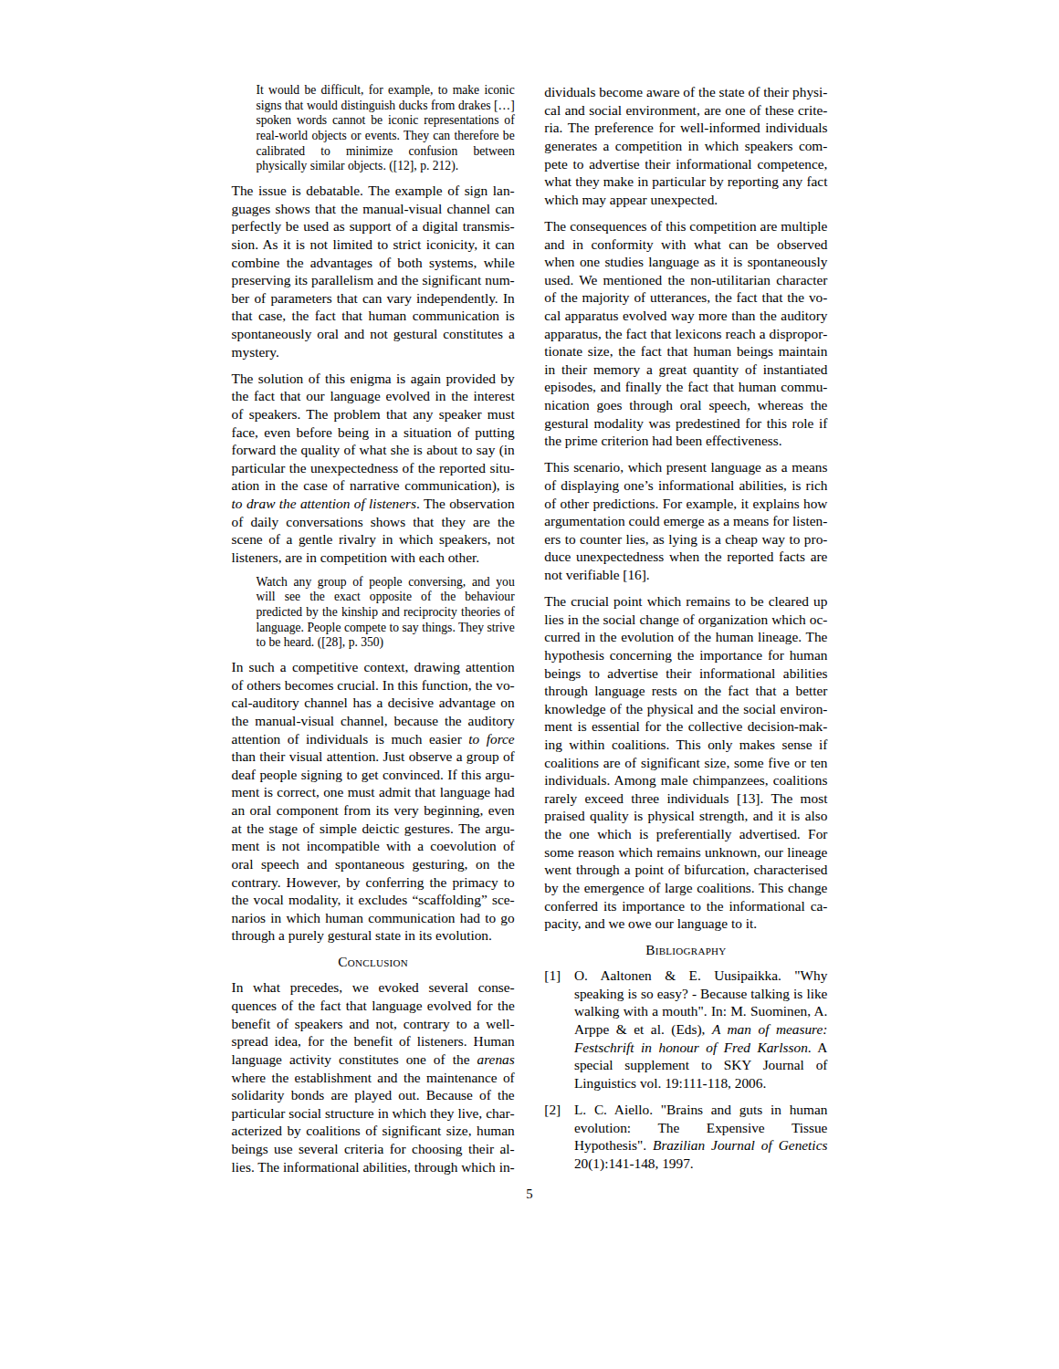It would be difficult, for example, to make iconic signs that would distinguish ducks from drakes […] spoken words cannot be iconic representations of real-world objects or events. They can therefore be calibrated to minimize confusion between physically similar objects. ([12], p. 212).
The issue is debatable. The example of sign languages shows that the manual-visual channel can perfectly be used as support of a digital transmission. As it is not limited to strict iconicity, it can combine the advantages of both systems, while preserving its parallelism and the significant number of parameters that can vary independently. In that case, the fact that human communication is spontaneously oral and not gestural constitutes a mystery.
The solution of this enigma is again provided by the fact that our language evolved in the interest of speakers. The problem that any speaker must face, even before being in a situation of putting forward the quality of what she is about to say (in particular the unexpectedness of the reported situation in the case of narrative communication), is to draw the attention of listeners. The observation of daily conversations shows that they are the scene of a gentle rivalry in which speakers, not listeners, are in competition with each other.
Watch any group of people conversing, and you will see the exact opposite of the behaviour predicted by the kinship and reciprocity theories of language. People compete to say things. They strive to be heard. ([28], p. 350)
In such a competitive context, drawing attention of others becomes crucial. In this function, the vocal-auditory channel has a decisive advantage on the manual-visual channel, because the auditory attention of individuals is much easier to force than their visual attention. Just observe a group of deaf people signing to get convinced. If this argument is correct, one must admit that language had an oral component from its very beginning, even at the stage of simple deictic gestures. The argument is not incompatible with a coevolution of oral speech and spontaneous gesturing, on the contrary. However, by conferring the primacy to the vocal modality, it excludes “scaffolding” scenarios in which human communication had to go through a purely gestural state in its evolution.
Conclusion
In what precedes, we evoked several consequences of the fact that language evolved for the benefit of speakers and not, contrary to a well-spread idea, for the benefit of listeners. Human language activity constitutes one of the arenas where the establishment and the maintenance of solidarity bonds are played out. Because of the particular social structure in which they live, characterized by coalitions of significant size, human beings use several criteria for choosing their allies. The informational abilities, through which individuals become aware of the state of their physical and social environment, are one of these criteria. The preference for well-informed individuals generates a competition in which speakers compete to advertise their informational competence, what they make in particular by reporting any fact which may appear unexpected.
The consequences of this competition are multiple and in conformity with what can be observed when one studies language as it is spontaneously used. We mentioned the non-utilitarian character of the majority of utterances, the fact that the vocal apparatus evolved way more than the auditory apparatus, the fact that lexicons reach a disproportionate size, the fact that human beings maintain in their memory a great quantity of instantiated episodes, and finally the fact that human communication goes through oral speech, whereas the gestural modality was predestined for this role if the prime criterion had been effectiveness.
This scenario, which present language as a means of displaying one’s informational abilities, is rich of other predictions. For example, it explains how argumentation could emerge as a means for listeners to counter lies, as lying is a cheap way to produce unexpectedness when the reported facts are not verifiable [16].
The crucial point which remains to be cleared up lies in the social change of organization which occurred in the evolution of the human lineage. The hypothesis concerning the importance for human beings to advertise their informational abilities through language rests on the fact that a better knowledge of the physical and the social environment is essential for the collective decision-making within coalitions. This only makes sense if coalitions are of significant size, some five or ten individuals. Among male chimpanzees, coalitions rarely exceed three individuals [13]. The most praised quality is physical strength, and it is also the one which is preferentially advertised. For some reason which remains unknown, our lineage went through a point of bifurcation, characterised by the emergence of large coalitions. This change conferred its importance to the informational capacity, and we owe our language to it.
Bibliography
[1] O. Aaltonen & E. Uusipaikka. "Why speaking is so easy? - Because talking is like walking with a mouth". In: M. Suominen, A. Arppe & et al. (Eds), A man of measure: Festschrift in honour of Fred Karlsson. A special supplement to SKY Journal of Linguistics vol. 19:111-118, 2006.
[2] L. C. Aiello. "Brains and guts in human evolution: The Expensive Tissue Hypothesis". Brazilian Journal of Genetics 20(1):141-148, 1997.
5